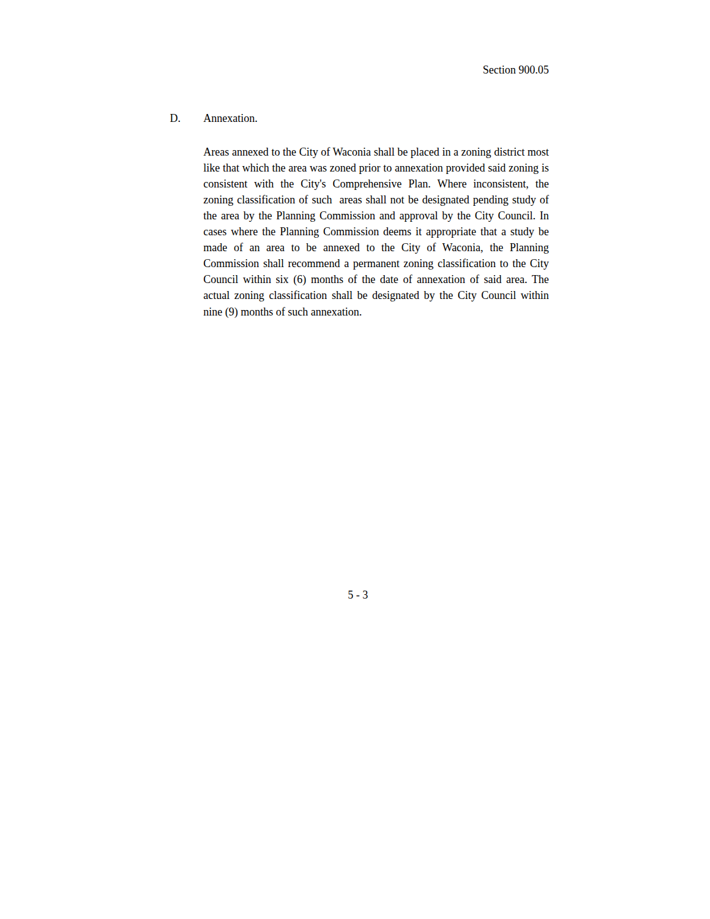Section 900.05
D.
Annexation.
Areas annexed to the City of Waconia shall be placed in a zoning district most like that which the area was zoned prior to annexation provided said zoning is consistent with the City's Comprehensive Plan. Where inconsistent, the zoning classification of such areas shall not be designated pending study of the area by the Planning Commission and approval by the City Council. In cases where the Planning Commission deems it appropriate that a study be made of an area to be annexed to the City of Waconia, the Planning Commission shall recommend a permanent zoning classification to the City Council within six (6) months of the date of annexation of said area. The actual zoning classification shall be designated by the City Council within nine (9) months of such annexation.
5 - 3